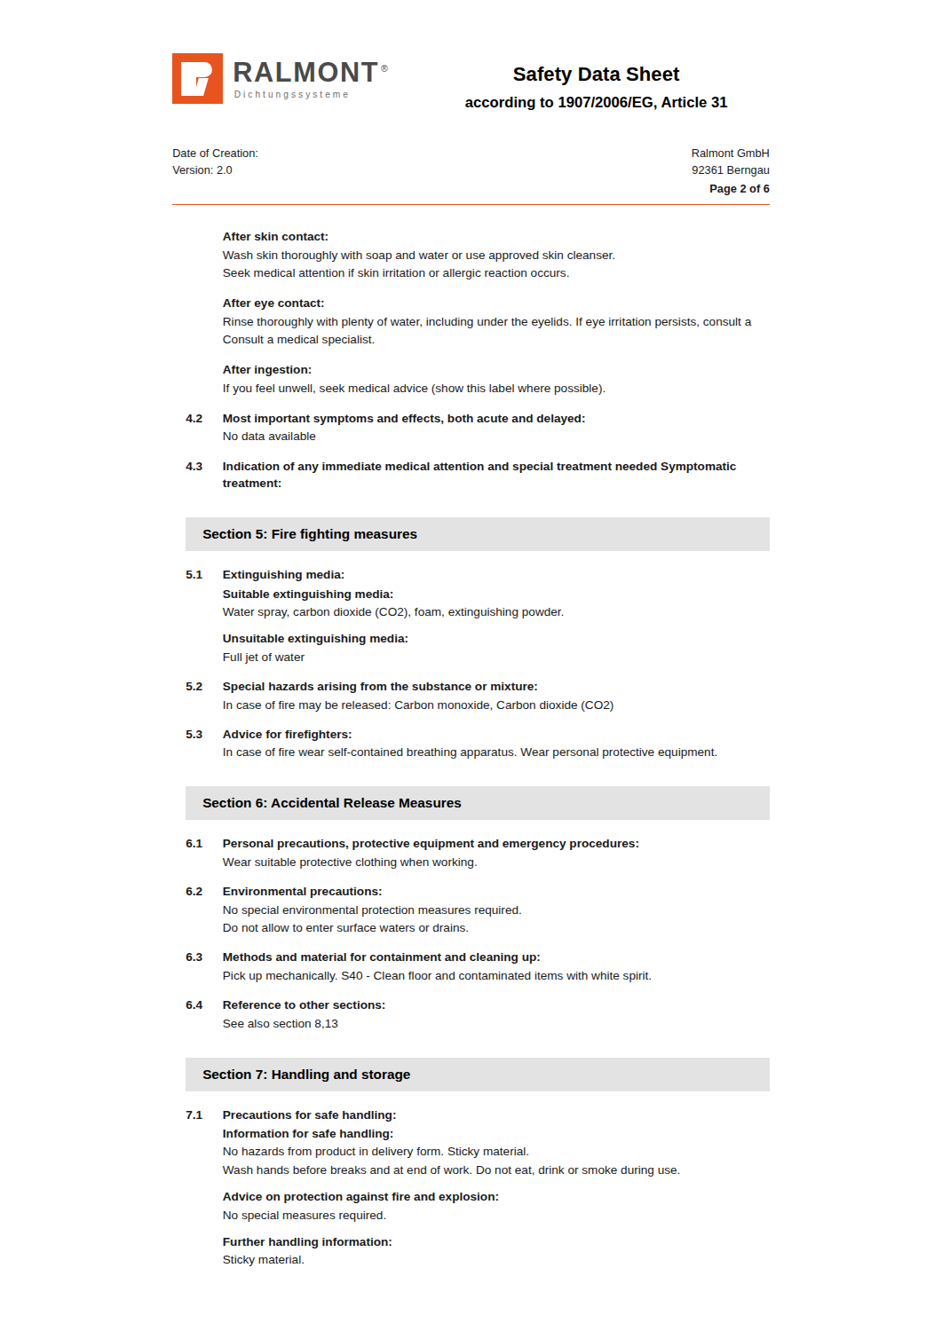RALMONT®
Dichtungssysteme
Safety Data Sheet
according to 1907/2006/EG, Article 31
Date of Creation:
Version: 2.0
Ralmont GmbH
92361 Berngau
Page 2 of 6
After skin contact:
Wash skin thoroughly with soap and water or use approved skin cleanser.
Seek medical attention if skin irritation or allergic reaction occurs.
After eye contact:
Rinse thoroughly with plenty of water, including under the eyelids. If eye irritation persists, consult a
Consult a medical specialist.
After ingestion:
If you feel unwell, seek medical advice (show this label where possible).
4.2
Most important symptoms and effects, both acute and delayed:
No data available
4.3
Indication of any immediate medical attention and special treatment needed Symptomatic treatment:
Section 5: Fire fighting measures
5.1
Extinguishing media:
Suitable extinguishing media:
Water spray, carbon dioxide (CO2), foam, extinguishing powder.
Unsuitable extinguishing media:
Full jet of water
5.2
Special hazards arising from the substance or mixture:
In case of fire may be released: Carbon monoxide, Carbon dioxide (CO2)
5.3
Advice for firefighters:
In case of fire wear self-contained breathing apparatus. Wear personal protective equipment.
Section 6: Accidental Release Measures
6.1
Personal precautions, protective equipment and emergency procedures:
Wear suitable protective clothing when working.
6.2
Environmental precautions:
No special environmental protection measures required.
Do not allow to enter surface waters or drains.
6.3
Methods and material for containment and cleaning up:
Pick up mechanically. S40 - Clean floor and contaminated items with white spirit.
6.4
Reference to other sections:
See also section 8,13
Section 7: Handling and storage
7.1
Precautions for safe handling:
Information for safe handling:
No hazards from product in delivery form. Sticky material.
Wash hands before breaks and at end of work. Do not eat, drink or smoke during use.
Advice on protection against fire and explosion:
No special measures required.
Further handling information:
Sticky material.